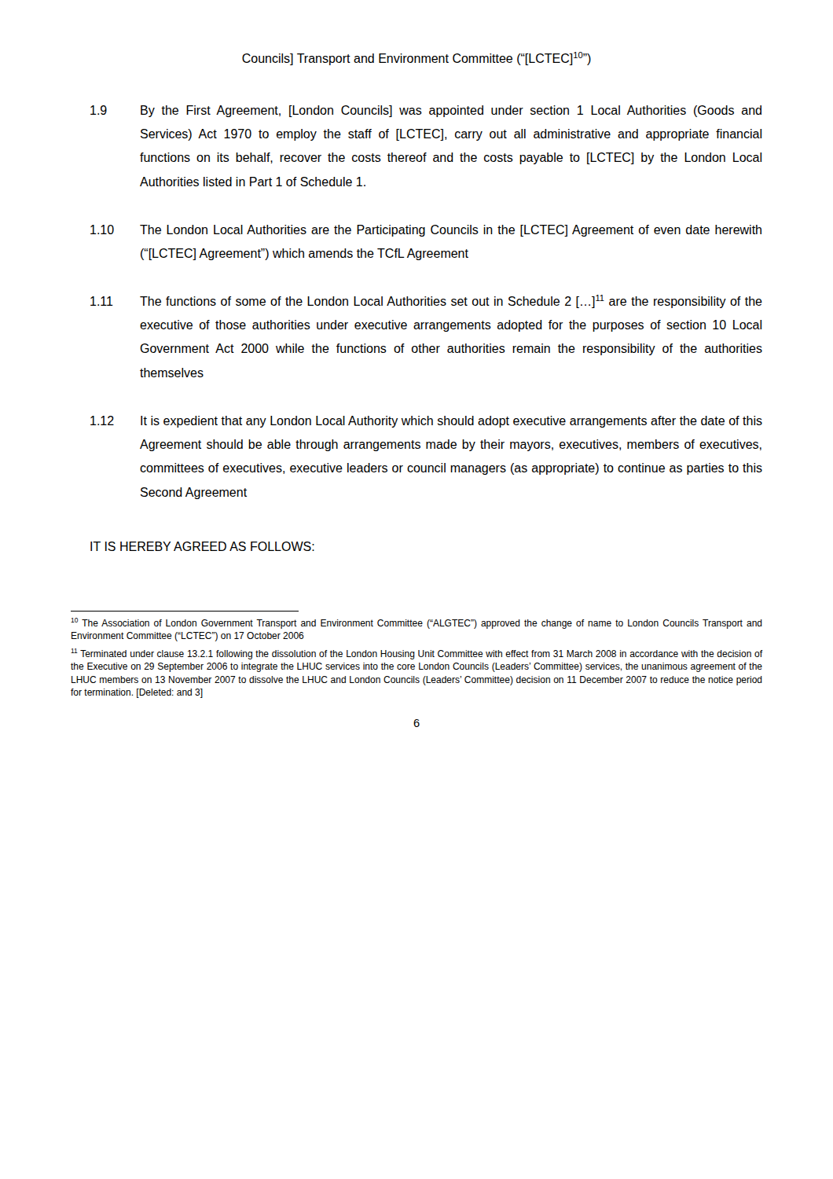Councils] Transport and Environment Committee (“[LCTEC]10”)
1.9
By the First Agreement, [London Councils] was appointed under section 1 Local Authorities (Goods and Services) Act 1970 to employ the staff of [LCTEC], carry out all administrative and appropriate financial functions on its behalf, recover the costs thereof and the costs payable to [LCTEC] by the London Local Authorities listed in Part 1 of Schedule 1.
1.10
The London Local Authorities are the Participating Councils in the [LCTEC] Agreement of even date herewith (“[LCTEC] Agreement”) which amends the TCfL Agreement
1.11
The functions of some of the London Local Authorities set out in Schedule 2 […]11 are the responsibility of the executive of those authorities under executive arrangements adopted for the purposes of section 10 Local Government Act 2000 while the functions of other authorities remain the responsibility of the authorities themselves
1.12
It is expedient that any London Local Authority which should adopt executive arrangements after the date of this Agreement should be able through arrangements made by their mayors, executives, members of executives, committees of executives, executive leaders or council managers (as appropriate) to continue as parties to this Second Agreement
IT IS HEREBY AGREED AS FOLLOWS:
10 The Association of London Government Transport and Environment Committee (“ALGTEC”) approved the change of name to London Councils Transport and Environment Committee (“LCTEC”) on 17 October 2006
11 Terminated under clause 13.2.1 following the dissolution of the London Housing Unit Committee with effect from 31 March 2008 in accordance with the decision of the Executive on 29 September 2006 to integrate the LHUC services into the core London Councils (Leaders’ Committee) services, the unanimous agreement of the LHUC members on 13 November 2007 to dissolve the LHUC and London Councils (Leaders’ Committee) decision on 11 December 2007 to reduce the notice period for termination. [Deleted: and 3]
6